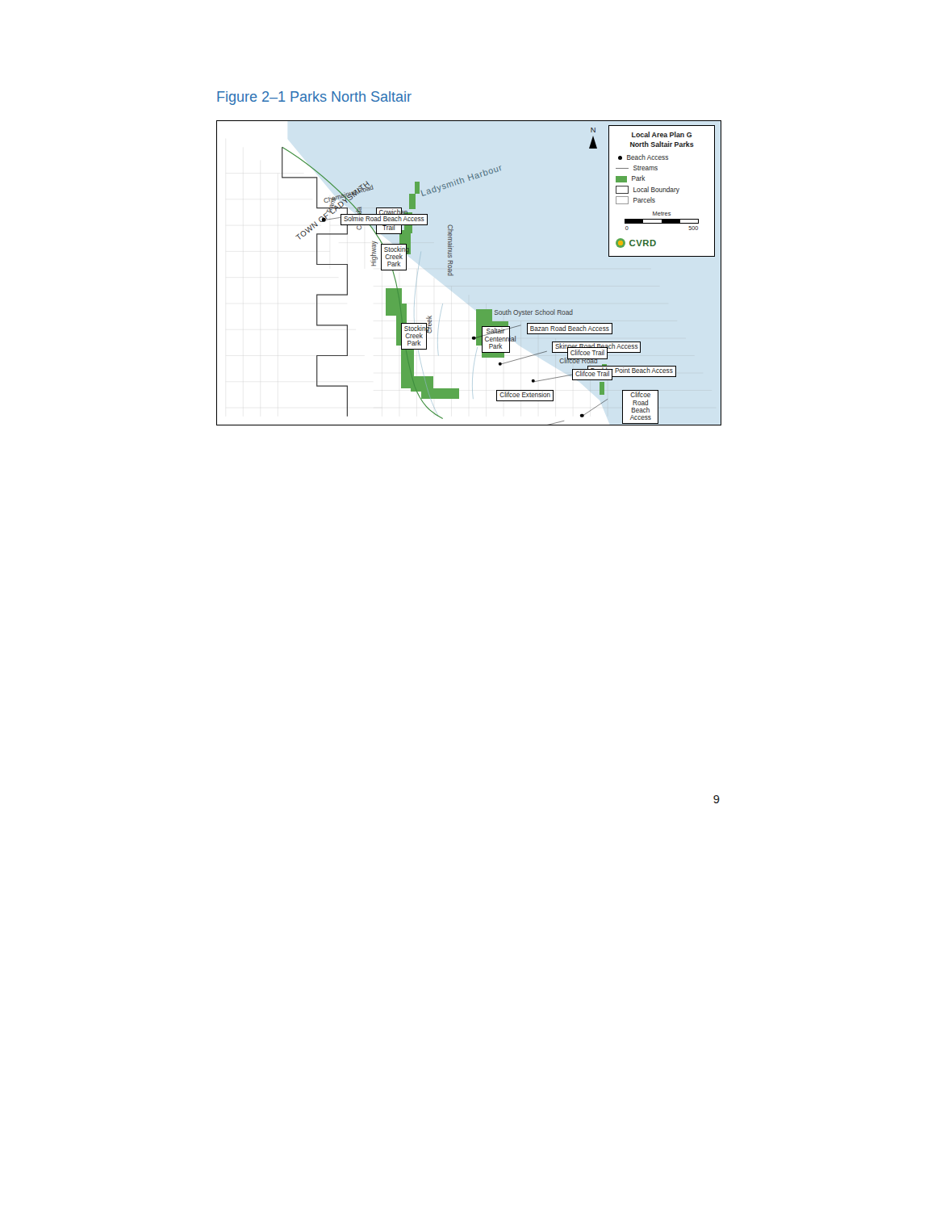Figure 2–1 Parks North Saltair
Ladysmith Harbour
Chemainus Road
Chemainus Road
TOWN OF LADYSMITH
Trans
Canada
Highway
South Oyster School Road
Clifcoe Road
Creek
Stocking
Creek
Park
Stocking
Creek
Park
Saltair
Centennial
Park
Cowichan
Valley
Trail
Solmie Road Beach Access
Bazan Road Beach Access
Skinner Road Beach Access
Boulder Point Beach Access
Clifcoe Road
Beach Access
Clifcoe Trail
Clifcoe Trail
Clifcoe Extension
N
Local Area Plan G
North Saltair Parks
Beach Access
Streams
Park
Local Boundary
Parcels
Metres
0500
CVRD
9